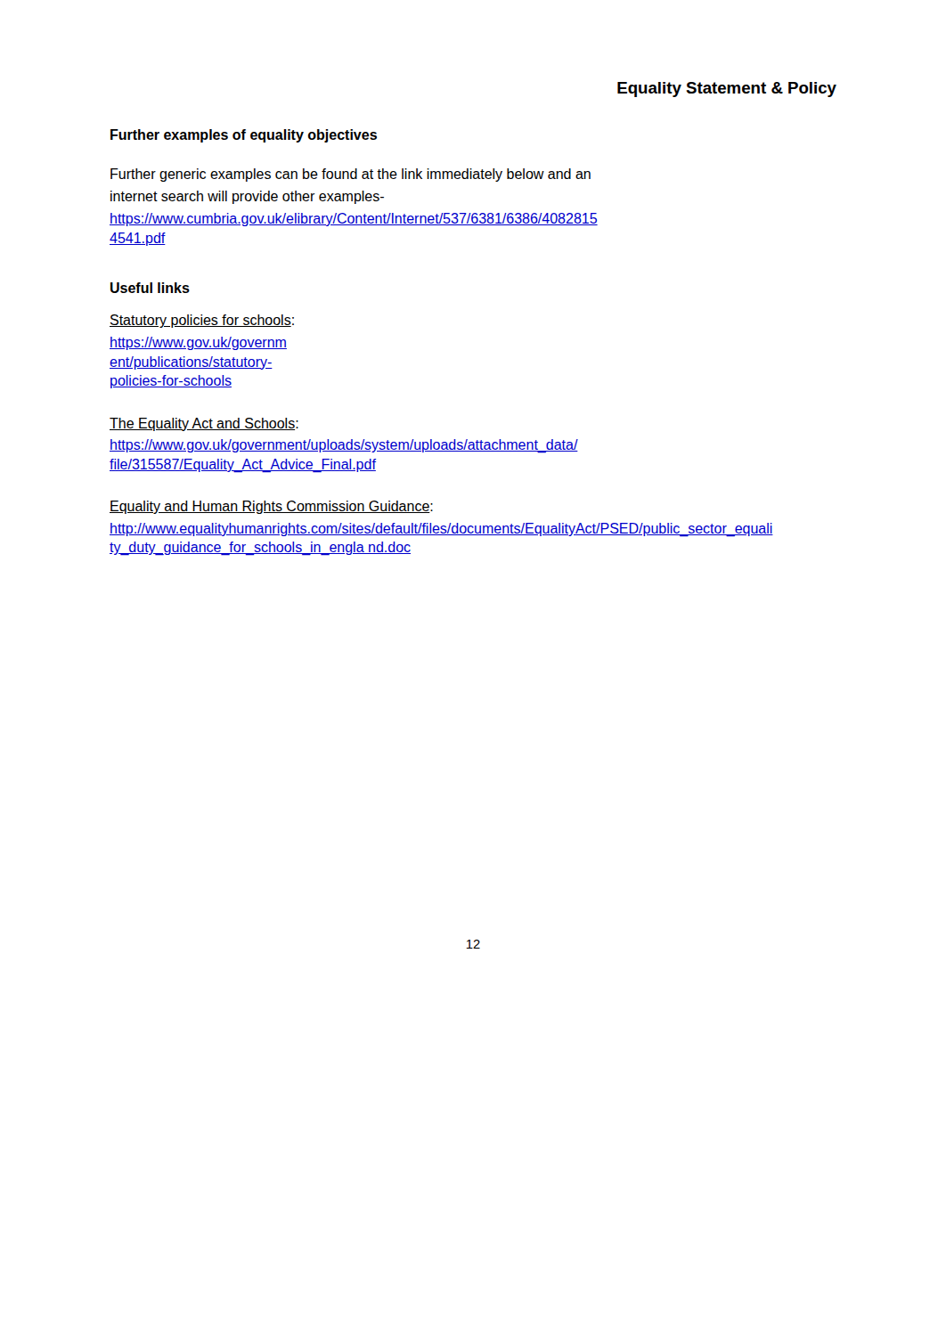Equality Statement & Policy
Further examples of equality objectives
Further generic examples can be found at the link immediately below and an
internet search will provide other examples-
https://www.cumbria.gov.uk/elibrary/Content/Internet/537/6381/6386/4082815
4541.pdf
Useful links
Statutory policies for schools:
https://www.gov.uk/governm
ent/publications/statutory-
policies-for-schools
The Equality Act and Schools:
https://www.gov.uk/government/uploads/system/uploads/attachment_data/
file/315587/Equality_Act_Advice_Final.pdf
Equality and Human Rights Commission Guidance:
http://www.equalityhumanrights.com/sites/default/files/documents/EqualityAct/PSED/public_sector_equali
ty_duty_guidance_for_schools_in_engla nd.doc
12